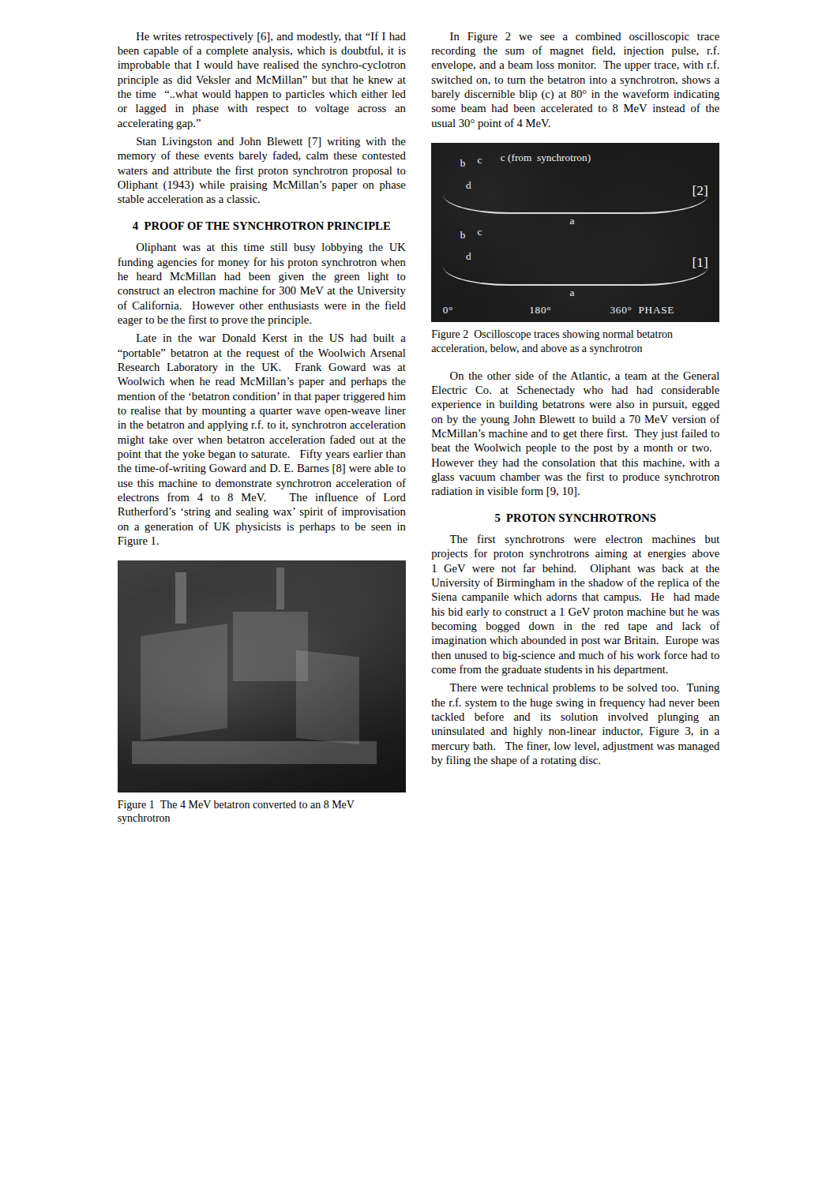He writes retrospectively [6], and modestly, that “If I had been capable of a complete analysis, which is doubtful, it is improbable that I would have realised the synchro-cyclotron principle as did Veksler and McMillan” but that he knew at the time “..what would happen to particles which either led or lagged in phase with respect to voltage across an accelerating gap.”
Stan Livingston and John Blewett [7] writing with the memory of these events barely faded, calm these contested waters and attribute the first proton synchrotron proposal to Oliphant (1943) while praising McMillan’s paper on phase stable acceleration as a classic.
4 Proof of the Synchrotron Principle
Oliphant was at this time still busy lobbying the UK funding agencies for money for his proton synchrotron when he heard McMillan had been given the green light to construct an electron machine for 300 MeV at the University of California. However other enthusiasts were in the field eager to be the first to prove the principle.
Late in the war Donald Kerst in the US had built a “portable” betatron at the request of the Woolwich Arsenal Research Laboratory in the UK. Frank Goward was at Woolwich when he read McMillan’s paper and perhaps the mention of the ‘betatron condition’ in that paper triggered him to realise that by mounting a quarter wave open-weave liner in the betatron and applying r.f. to it, synchrotron acceleration might take over when betatron acceleration faded out at the point that the yoke began to saturate. Fifty years earlier than the time-of-writing Goward and D. E. Barnes [8] were able to use this machine to demonstrate synchrotron acceleration of electrons from 4 to 8 MeV. The influence of Lord Rutherford’s ‘string and sealing wax’ spirit of improvisation on a generation of UK physicists is perhaps to be seen in Figure 1.
Figure 1 The 4 MeV betatron converted to an 8 MeV synchrotron
In Figure 2 we see a combined oscilloscopic trace recording the sum of magnet field, injection pulse, r.f. envelope, and a beam loss monitor. The upper trace, with r.f. switched on, to turn the betatron into a synchrotron, shows a barely discernible blip (c) at 80° in the waveform indicating some beam had been accelerated to 8 MeV instead of the usual 30° point of 4 MeV.
b
c
c (from synchrotron)
d
a
[2]
b
c
d
a
[1]
0°
180°
360° PHASE
Figure 2 Oscilloscope traces showing normal betatron acceleration, below, and above as a synchrotron
On the other side of the Atlantic, a team at the General Electric Co. at Schenectady who had had considerable experience in building betatrons were also in pursuit, egged on by the young John Blewett to build a 70 MeV version of McMillan’s machine and to get there first. They just failed to beat the Woolwich people to the post by a month or two. However they had the consolation that this machine, with a glass vacuum chamber was the first to produce synchrotron radiation in visible form [9, 10].
5 Proton Synchrotrons
The first synchrotrons were electron machines but projects for proton synchrotrons aiming at energies above 1 GeV were not far behind. Oliphant was back at the University of Birmingham in the shadow of the replica of the Siena campanile which adorns that campus. He had made his bid early to construct a 1 GeV proton machine but he was becoming bogged down in the red tape and lack of imagination which abounded in post war Britain. Europe was then unused to big-science and much of his work force had to come from the graduate students in his department.
There were technical problems to be solved too. Tuning the r.f. system to the huge swing in frequency had never been tackled before and its solution involved plunging an uninsulated and highly non-linear inductor, Figure 3, in a mercury bath. The finer, low level, adjustment was managed by filing the shape of a rotating disc.